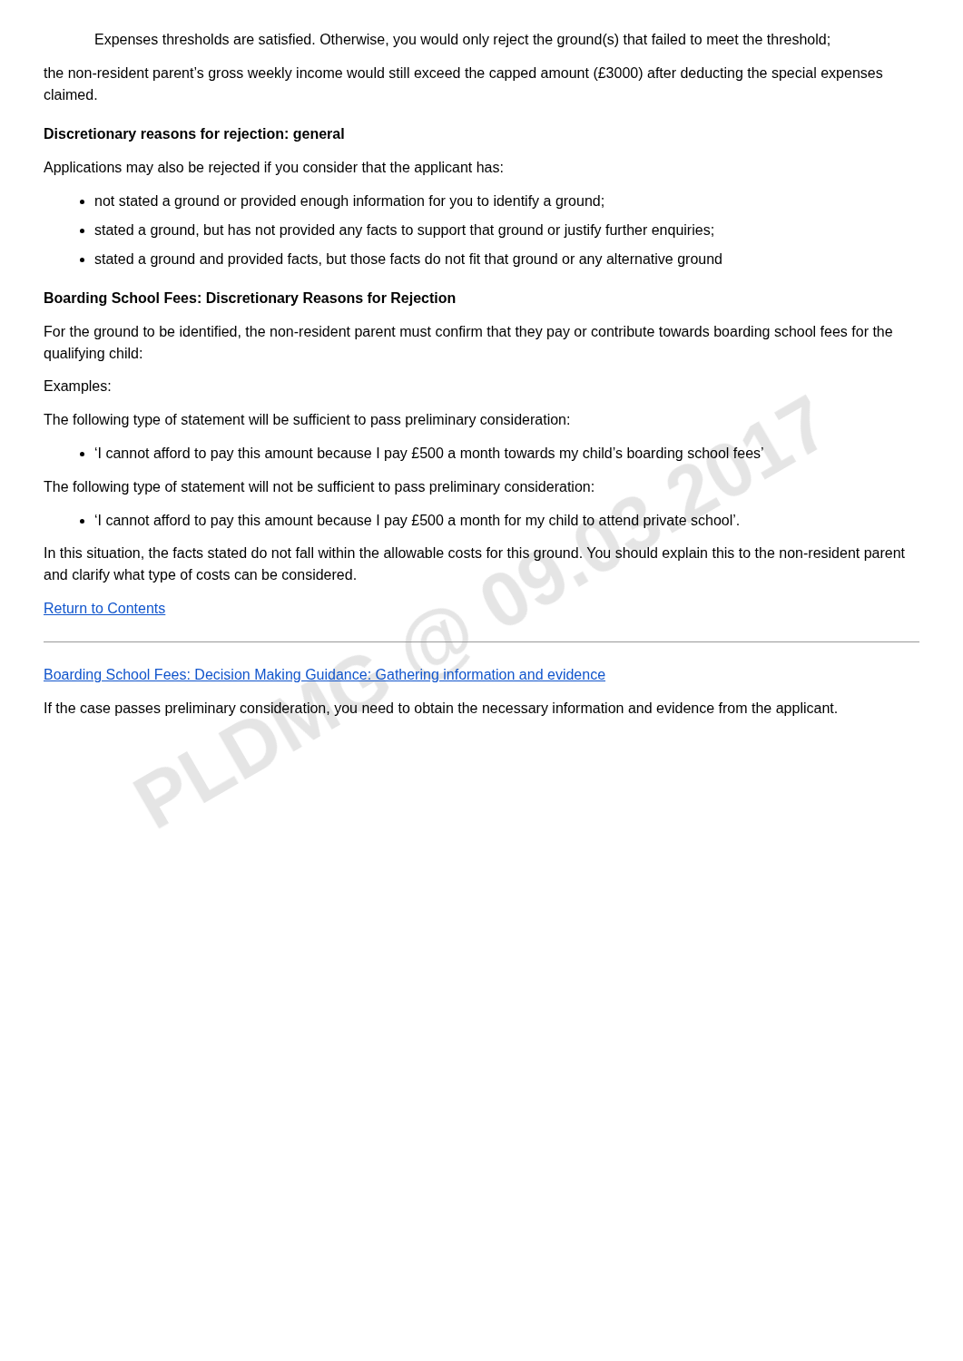PLDMG @ 09.03.2017
Expenses thresholds are satisfied. Otherwise, you would only reject the ground(s) that failed to meet the threshold;
the non-resident parent’s gross weekly income would still exceed the capped amount (£3000) after deducting the special expenses claimed.
Discretionary reasons for rejection: general
Applications may also be rejected if you consider that the applicant has:
not stated a ground or provided enough information for you to identify a ground;
stated a ground, but has not provided any facts to support that ground or justify further enquiries;
stated a ground and provided facts, but those facts do not fit that ground or any alternative ground
Boarding School Fees: Discretionary Reasons for Rejection
For the ground to be identified, the non-resident parent must confirm that they pay or contribute towards boarding school fees for the qualifying child:
Examples:
The following type of statement will be sufficient to pass preliminary consideration:
‘I cannot afford to pay this amount because I pay £500 a month towards my child’s boarding school fees’
The following type of statement will not be sufficient to pass preliminary consideration:
‘I cannot afford to pay this amount because I pay £500 a month for my child to attend private school’.
In this situation, the facts stated do not fall within the allowable costs for this ground. You should explain this to the non-resident parent and clarify what type of costs can be considered.
Return to Contents
Boarding School Fees: Decision Making Guidance: Gathering information and evidence
If the case passes preliminary consideration, you need to obtain the necessary information and evidence from the applicant.